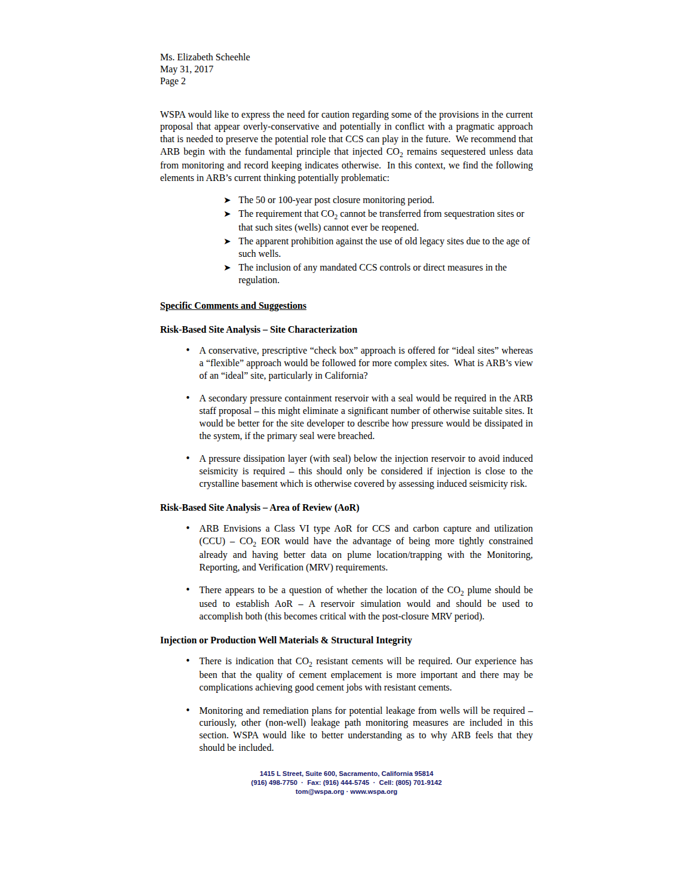Ms. Elizabeth Scheehle
May 31, 2017
Page 2
WSPA would like to express the need for caution regarding some of the provisions in the current proposal that appear overly-conservative and potentially in conflict with a pragmatic approach that is needed to preserve the potential role that CCS can play in the future. We recommend that ARB begin with the fundamental principle that injected CO2 remains sequestered unless data from monitoring and record keeping indicates otherwise. In this context, we find the following elements in ARB’s current thinking potentially problematic:
The 50 or 100-year post closure monitoring period.
The requirement that CO2 cannot be transferred from sequestration sites or that such sites (wells) cannot ever be reopened.
The apparent prohibition against the use of old legacy sites due to the age of such wells.
The inclusion of any mandated CCS controls or direct measures in the regulation.
Specific Comments and Suggestions
Risk-Based Site Analysis – Site Characterization
A conservative, prescriptive “check box” approach is offered for “ideal sites” whereas a “flexible” approach would be followed for more complex sites. What is ARB’s view of an “ideal” site, particularly in California?
A secondary pressure containment reservoir with a seal would be required in the ARB staff proposal – this might eliminate a significant number of otherwise suitable sites. It would be better for the site developer to describe how pressure would be dissipated in the system, if the primary seal were breached.
A pressure dissipation layer (with seal) below the injection reservoir to avoid induced seismicity is required – this should only be considered if injection is close to the crystalline basement which is otherwise covered by assessing induced seismicity risk.
Risk-Based Site Analysis – Area of Review (AoR)
ARB Envisions a Class VI type AoR for CCS and carbon capture and utilization (CCU) – CO2 EOR would have the advantage of being more tightly constrained already and having better data on plume location/trapping with the Monitoring, Reporting, and Verification (MRV) requirements.
There appears to be a question of whether the location of the CO2 plume should be used to establish AoR – A reservoir simulation would and should be used to accomplish both (this becomes critical with the post-closure MRV period).
Injection or Production Well Materials & Structural Integrity
There is indication that CO2 resistant cements will be required. Our experience has been that the quality of cement emplacement is more important and there may be complications achieving good cement jobs with resistant cements.
Monitoring and remediation plans for potential leakage from wells will be required – curiously, other (non-well) leakage path monitoring measures are included in this section. WSPA would like to better understanding as to why ARB feels that they should be included.
1415 L Street, Suite 600, Sacramento, California 95814
(916) 498-7750 · Fax: (916) 444-5745 · Cell: (805) 701-9142
tom@wspa.org · www.wspa.org